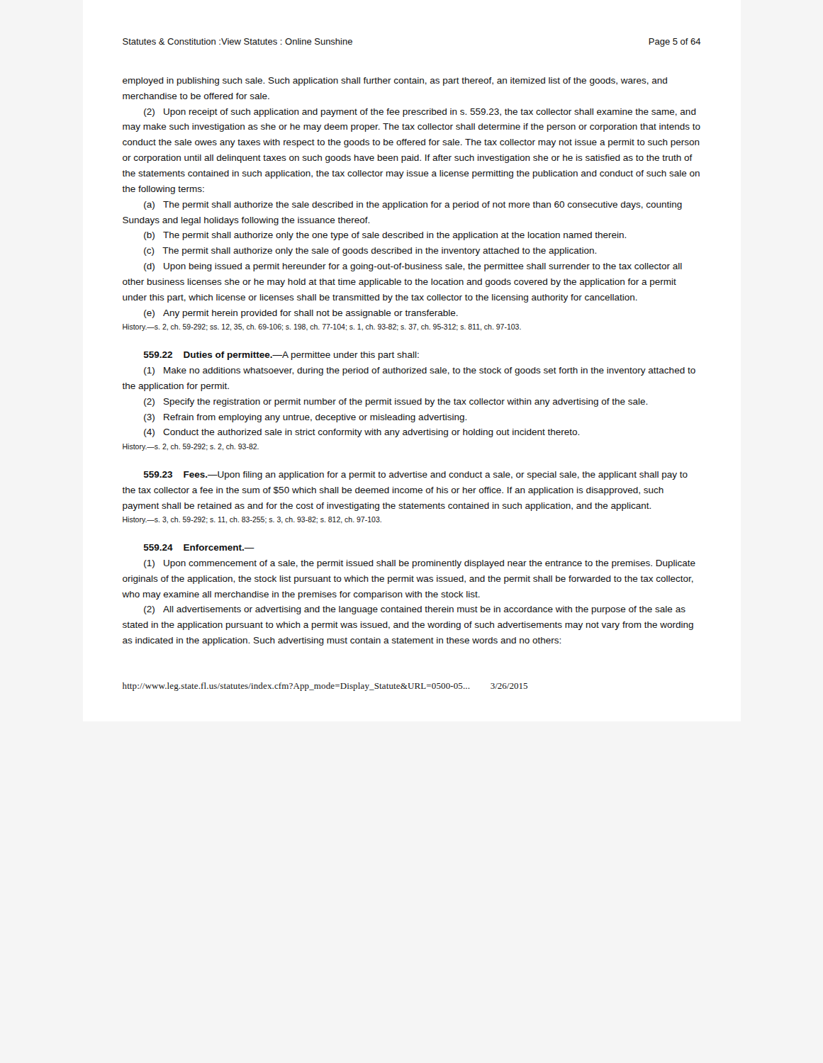Statutes & Constitution :View Statutes : Online Sunshine Page 5 of 64
employed in publishing such sale. Such application shall further contain, as part thereof, an itemized list of the goods, wares, and merchandise to be offered for sale.
(2) Upon receipt of such application and payment of the fee prescribed in s. 559.23, the tax collector shall examine the same, and may make such investigation as she or he may deem proper. The tax collector shall determine if the person or corporation that intends to conduct the sale owes any taxes with respect to the goods to be offered for sale. The tax collector may not issue a permit to such person or corporation until all delinquent taxes on such goods have been paid. If after such investigation she or he is satisfied as to the truth of the statements contained in such application, the tax collector may issue a license permitting the publication and conduct of such sale on the following terms:
(a) The permit shall authorize the sale described in the application for a period of not more than 60 consecutive days, counting Sundays and legal holidays following the issuance thereof.
(b) The permit shall authorize only the one type of sale described in the application at the location named therein.
(c) The permit shall authorize only the sale of goods described in the inventory attached to the application.
(d) Upon being issued a permit hereunder for a going-out-of-business sale, the permittee shall surrender to the tax collector all other business licenses she or he may hold at that time applicable to the location and goods covered by the application for a permit under this part, which license or licenses shall be transmitted by the tax collector to the licensing authority for cancellation.
(e) Any permit herein provided for shall not be assignable or transferable.
History.—s. 2, ch. 59-292; ss. 12, 35, ch. 69-106; s. 198, ch. 77-104; s. 1, ch. 93-82; s. 37, ch. 95-312; s. 811, ch. 97-103.
559.22 Duties of permittee.—A permittee under this part shall:
(1) Make no additions whatsoever, during the period of authorized sale, to the stock of goods set forth in the inventory attached to the application for permit.
(2) Specify the registration or permit number of the permit issued by the tax collector within any advertising of the sale.
(3) Refrain from employing any untrue, deceptive or misleading advertising.
(4) Conduct the authorized sale in strict conformity with any advertising or holding out incident thereto.
History.—s. 2, ch. 59-292; s. 2, ch. 93-82.
559.23 Fees.—Upon filing an application for a permit to advertise and conduct a sale, or special sale, the applicant shall pay to the tax collector a fee in the sum of $50 which shall be deemed income of his or her office. If an application is disapproved, such payment shall be retained as and for the cost of investigating the statements contained in such application, and the applicant.
History.—s. 3, ch. 59-292; s. 11, ch. 83-255; s. 3, ch. 93-82; s. 812, ch. 97-103.
559.24 Enforcement.—
(1) Upon commencement of a sale, the permit issued shall be prominently displayed near the entrance to the premises. Duplicate originals of the application, the stock list pursuant to which the permit was issued, and the permit shall be forwarded to the tax collector, who may examine all merchandise in the premises for comparison with the stock list.
(2) All advertisements or advertising and the language contained therein must be in accordance with the purpose of the sale as stated in the application pursuant to which a permit was issued, and the wording of such advertisements may not vary from the wording as indicated in the application. Such advertising must contain a statement in these words and no others:
http://www.leg.state.fl.us/statutes/index.cfm?App_mode=Display_Statute&URL=0500-05... 3/26/2015